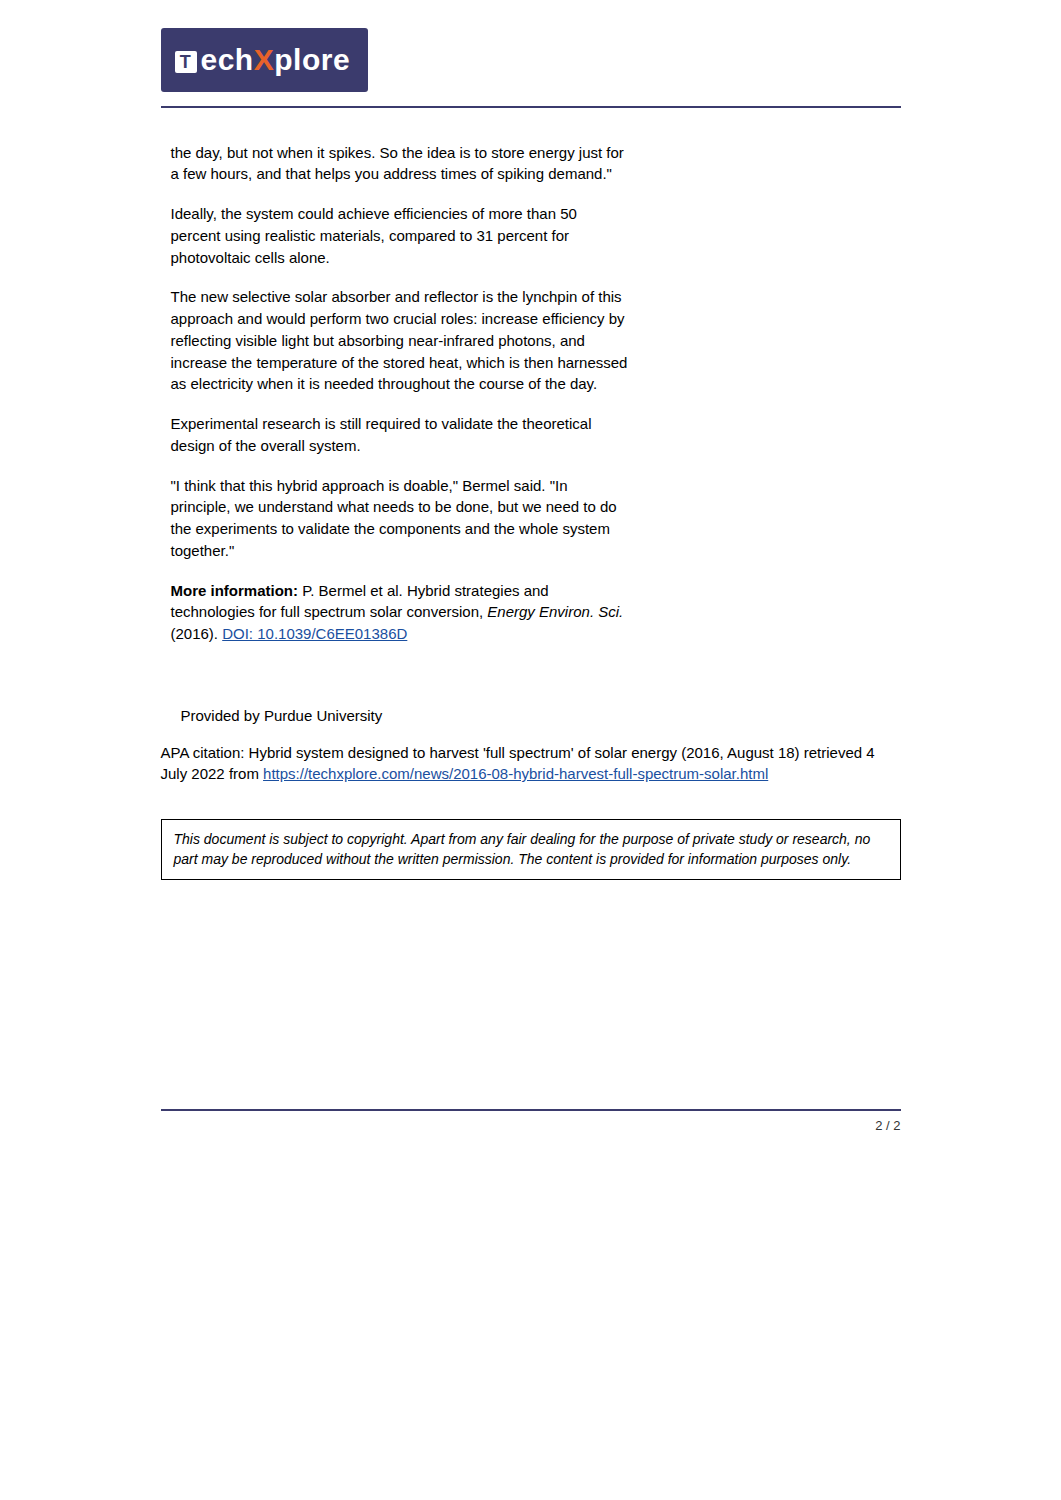TechXplore
the day, but not when it spikes. So the idea is to store energy just for a few hours, and that helps you address times of spiking demand."
Ideally, the system could achieve efficiencies of more than 50 percent using realistic materials, compared to 31 percent for photovoltaic cells alone.
The new selective solar absorber and reflector is the lynchpin of this approach and would perform two crucial roles: increase efficiency by reflecting visible light but absorbing near-infrared photons, and increase the temperature of the stored heat, which is then harnessed as electricity when it is needed throughout the course of the day.
Experimental research is still required to validate the theoretical design of the overall system.
"I think that this hybrid approach is doable," Bermel said. "In principle, we understand what needs to be done, but we need to do the experiments to validate the components and the whole system together."
More information: P. Bermel et al. Hybrid strategies and technologies for full spectrum solar conversion, Energy Environ. Sci. (2016). DOI: 10.1039/C6EE01386D
Provided by Purdue University
APA citation: Hybrid system designed to harvest 'full spectrum' of solar energy (2016, August 18) retrieved 4 July 2022 from https://techxplore.com/news/2016-08-hybrid-harvest-full-spectrum-solar.html
This document is subject to copyright. Apart from any fair dealing for the purpose of private study or research, no part may be reproduced without the written permission. The content is provided for information purposes only.
2 / 2